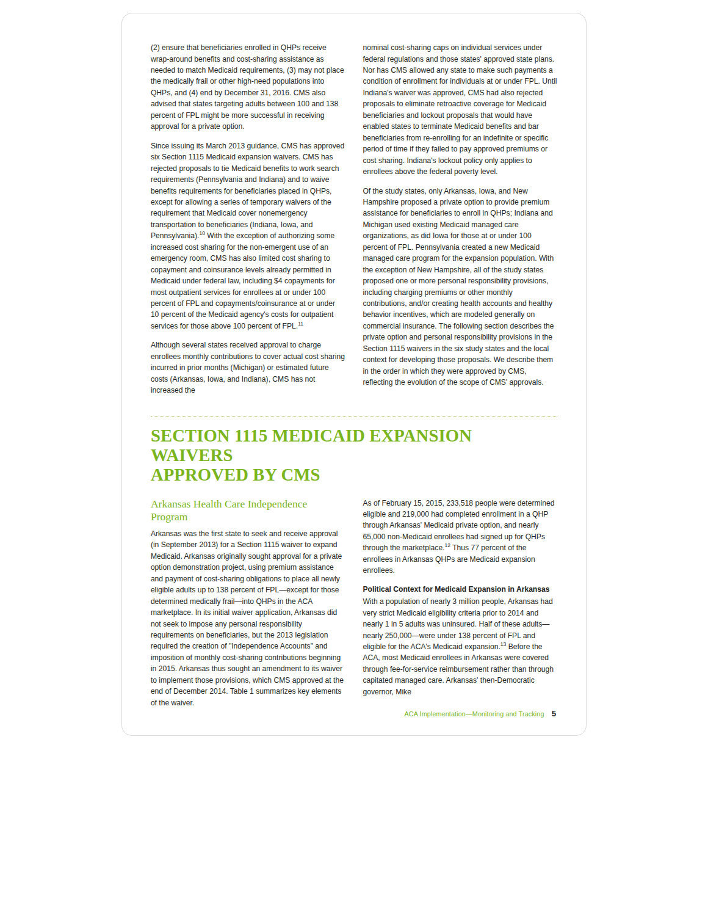(2) ensure that beneficiaries enrolled in QHPs receive wrap-around benefits and cost-sharing assistance as needed to match Medicaid requirements, (3) may not place the medically frail or other high-need populations into QHPs, and (4) end by December 31, 2016. CMS also advised that states targeting adults between 100 and 138 percent of FPL might be more successful in receiving approval for a private option.
Since issuing its March 2013 guidance, CMS has approved six Section 1115 Medicaid expansion waivers. CMS has rejected proposals to tie Medicaid benefits to work search requirements (Pennsylvania and Indiana) and to waive benefits requirements for beneficiaries placed in QHPs, except for allowing a series of temporary waivers of the requirement that Medicaid cover nonemergency transportation to beneficiaries (Indiana, Iowa, and Pennsylvania).10 With the exception of authorizing some increased cost sharing for the non-emergent use of an emergency room, CMS has also limited cost sharing to copayment and coinsurance levels already permitted in Medicaid under federal law, including $4 copayments for most outpatient services for enrollees at or under 100 percent of FPL and copayments/coinsurance at or under 10 percent of the Medicaid agency's costs for outpatient services for those above 100 percent of FPL.11
Although several states received approval to charge enrollees monthly contributions to cover actual cost sharing incurred in prior months (Michigan) or estimated future costs (Arkansas, Iowa, and Indiana), CMS has not increased the
nominal cost-sharing caps on individual services under federal regulations and those states' approved state plans. Nor has CMS allowed any state to make such payments a condition of enrollment for individuals at or under FPL. Until Indiana's waiver was approved, CMS had also rejected proposals to eliminate retroactive coverage for Medicaid beneficiaries and lockout proposals that would have enabled states to terminate Medicaid benefits and bar beneficiaries from re-enrolling for an indefinite or specific period of time if they failed to pay approved premiums or cost sharing. Indiana's lockout policy only applies to enrollees above the federal poverty level.
Of the study states, only Arkansas, Iowa, and New Hampshire proposed a private option to provide premium assistance for beneficiaries to enroll in QHPs; Indiana and Michigan used existing Medicaid managed care organizations, as did Iowa for those at or under 100 percent of FPL. Pennsylvania created a new Medicaid managed care program for the expansion population. With the exception of New Hampshire, all of the study states proposed one or more personal responsibility provisions, including charging premiums or other monthly contributions, and/or creating health accounts and healthy behavior incentives, which are modeled generally on commercial insurance. The following section describes the private option and personal responsibility provisions in the Section 1115 waivers in the six study states and the local context for developing those proposals. We describe them in the order in which they were approved by CMS, reflecting the evolution of the scope of CMS' approvals.
SECTION 1115 MEDICAID EXPANSION WAIVERS
APPROVED BY CMS
Arkansas Health Care Independence Program
Arkansas was the first state to seek and receive approval (in September 2013) for a Section 1115 waiver to expand Medicaid. Arkansas originally sought approval for a private option demonstration project, using premium assistance and payment of cost-sharing obligations to place all newly eligible adults up to 138 percent of FPL—except for those determined medically frail—into QHPs in the ACA marketplace. In its initial waiver application, Arkansas did not seek to impose any personal responsibility requirements on beneficiaries, but the 2013 legislation required the creation of "Independence Accounts" and imposition of monthly cost-sharing contributions beginning in 2015. Arkansas thus sought an amendment to its waiver to implement those provisions, which CMS approved at the end of December 2014. Table 1 summarizes key elements of the waiver.
As of February 15, 2015, 233,518 people were determined eligible and 219,000 had completed enrollment in a QHP through Arkansas' Medicaid private option, and nearly 65,000 non-Medicaid enrollees had signed up for QHPs through the marketplace.12 Thus 77 percent of the enrollees in Arkansas QHPs are Medicaid expansion enrollees.
Political Context for Medicaid Expansion in Arkansas
With a population of nearly 3 million people, Arkansas had very strict Medicaid eligibility criteria prior to 2014 and nearly 1 in 5 adults was uninsured. Half of these adults—nearly 250,000—were under 138 percent of FPL and eligible for the ACA's Medicaid expansion.13 Before the ACA, most Medicaid enrollees in Arkansas were covered through fee-for-service reimbursement rather than through capitated managed care. Arkansas' then-Democratic governor, Mike
ACA Implementation—Monitoring and Tracking5